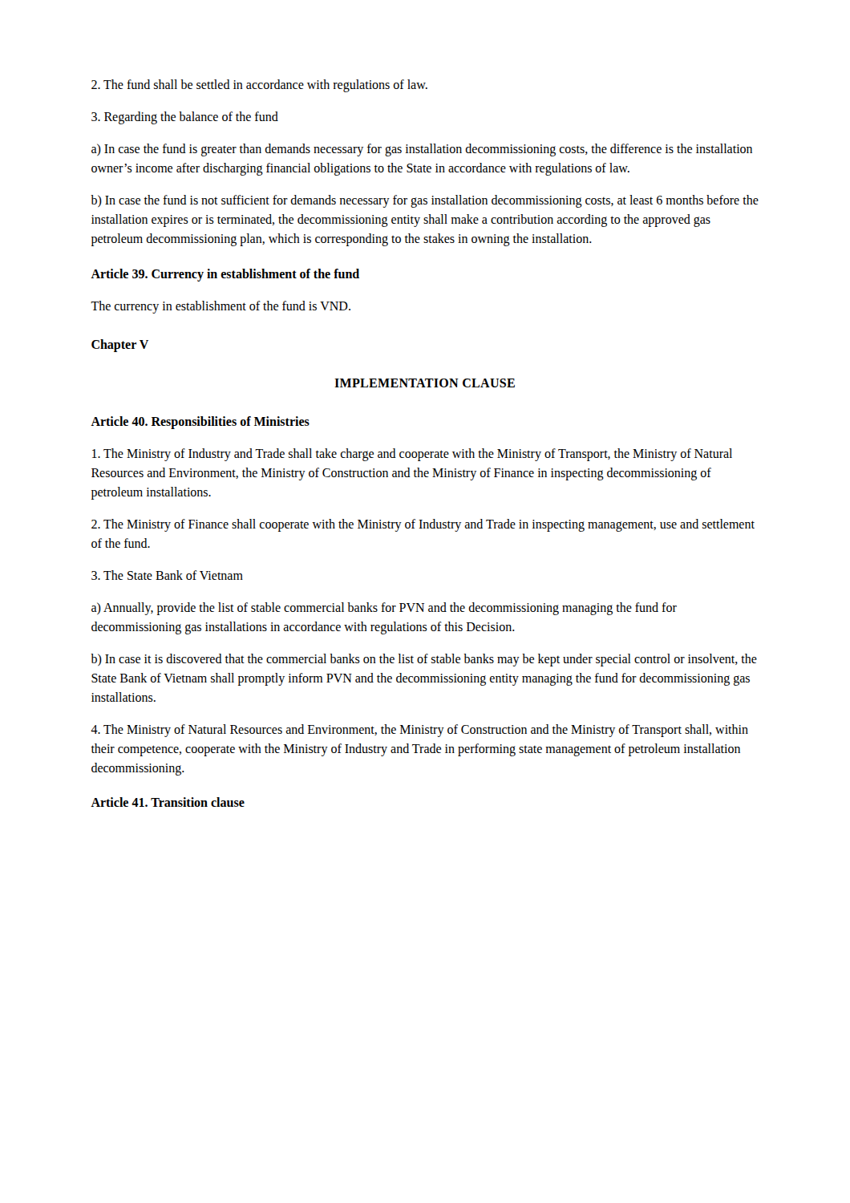2. The fund shall be settled in accordance with regulations of law.
3. Regarding the balance of the fund
a) In case the fund is greater than demands necessary for gas installation decommissioning costs, the difference is the installation owner’s income after discharging financial obligations to the State in accordance with regulations of law.
b) In case the fund is not sufficient for demands necessary for gas installation decommissioning costs, at least 6 months before the installation expires or is terminated, the decommissioning entity shall make a contribution according to the approved gas petroleum decommissioning plan, which is corresponding to the stakes in owning the installation.
Article 39. Currency in establishment of the fund
The currency in establishment of the fund is VND.
Chapter V
IMPLEMENTATION CLAUSE
Article 40. Responsibilities of Ministries
1. The Ministry of Industry and Trade shall take charge and cooperate with the Ministry of Transport, the Ministry of Natural Resources and Environment, the Ministry of Construction and the Ministry of Finance in inspecting decommissioning of petroleum installations.
2. The Ministry of Finance shall cooperate with the Ministry of Industry and Trade in inspecting management, use and settlement of the fund.
3. The State Bank of Vietnam
a) Annually, provide the list of stable commercial banks for PVN and the decommissioning managing the fund for decommissioning gas installations in accordance with regulations of this Decision.
b) In case it is discovered that the commercial banks on the list of stable banks may be kept under special control or insolvent, the State Bank of Vietnam shall promptly inform PVN and the decommissioning entity managing the fund for decommissioning gas installations.
4. The Ministry of Natural Resources and Environment, the Ministry of Construction and the Ministry of Transport shall, within their competence, cooperate with the Ministry of Industry and Trade in performing state management of petroleum installation decommissioning.
Article 41. Transition clause